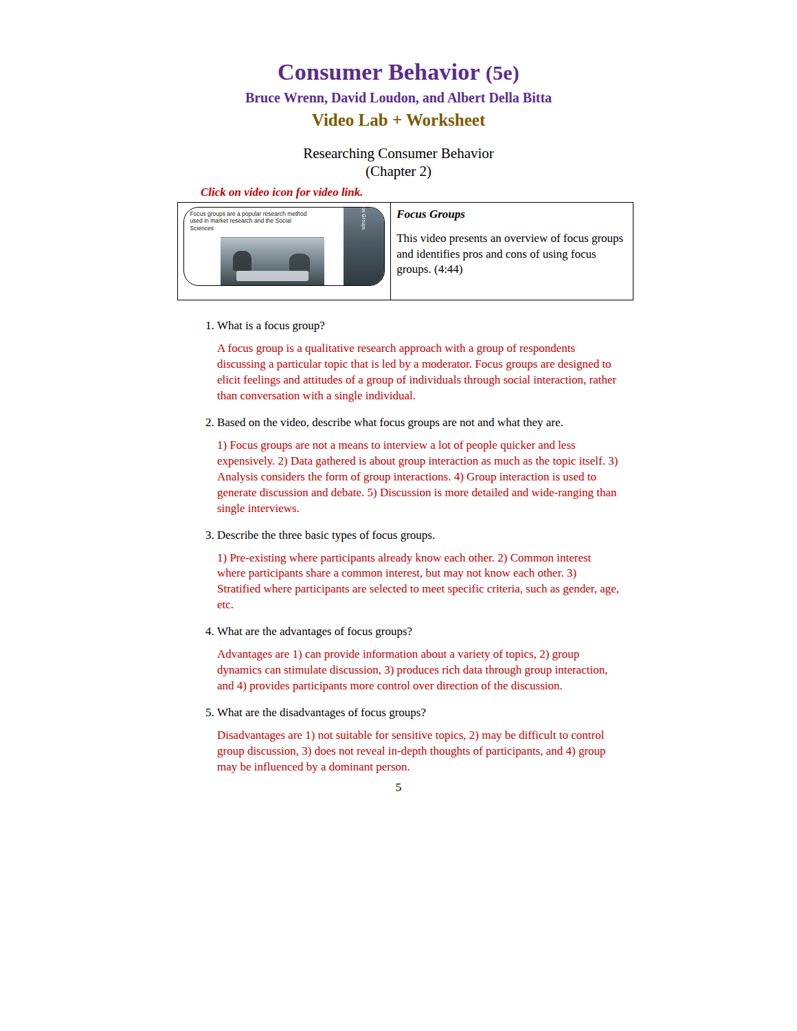Consumer Behavior (5e)
Bruce Wrenn, David Loudon, and Albert Della Bitta
Video Lab + Worksheet
Researching Consumer Behavior
(Chapter 2)
Click on video icon for video link.
| Focus groups are a popular research method used in market research and the Social Sciences Focus Groups | Focus Groups This video presents an overview of focus groups and identifies pros and cons of using focus groups. (4:44) |
What is a focus group?
A focus group is a qualitative research approach with a group of respondents discussing a particular topic that is led by a moderator. Focus groups are designed to elicit feelings and attitudes of a group of individuals through social interaction, rather than conversation with a single individual.
Based on the video, describe what focus groups are not and what they are.
1) Focus groups are not a means to interview a lot of people quicker and less expensively. 2) Data gathered is about group interaction as much as the topic itself. 3) Analysis considers the form of group interactions. 4) Group interaction is used to generate discussion and debate. 5) Discussion is more detailed and wide-ranging than single interviews.
Describe the three basic types of focus groups.
1) Pre-existing where participants already know each other. 2) Common interest where participants share a common interest, but may not know each other. 3) Stratified where participants are selected to meet specific criteria, such as gender, age, etc.
What are the advantages of focus groups?
Advantages are 1) can provide information about a variety of topics, 2) group dynamics can stimulate discussion, 3) produces rich data through group interaction, and 4) provides participants more control over direction of the discussion.
What are the disadvantages of focus groups?
Disadvantages are 1) not suitable for sensitive topics, 2) may be difficult to control group discussion, 3) does not reveal in-depth thoughts of participants, and 4) group may be influenced by a dominant person.
5